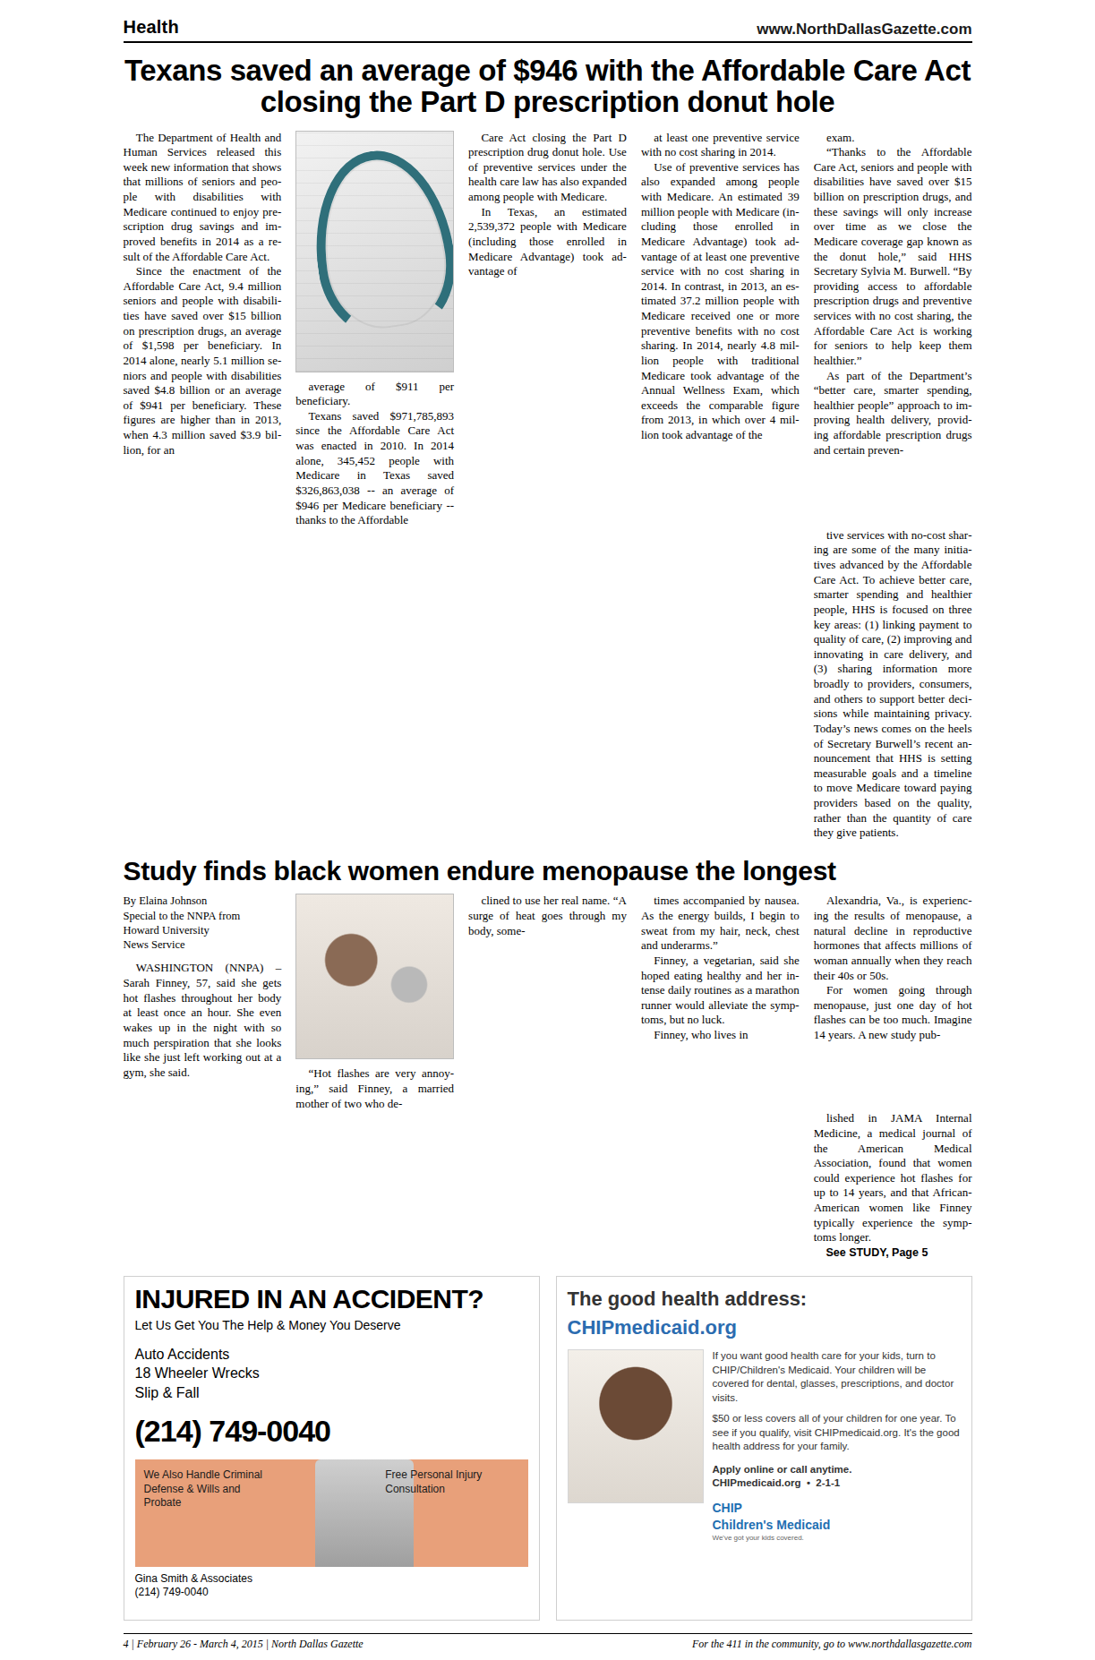Health
www.NorthDallasGazette.com
Texans saved an average of $946 with the Affordable Care Act closing the Part D prescription donut hole
The Department of Health and Human Services released this week new information that shows that millions of seniors and people with disabilities with Medicare continued to enjoy prescription drug savings and improved benefits in 2014 as a result of the Affordable Care Act.
Since the enactment of the Affordable Care Act, 9.4 million seniors and people with disabilities have saved over $15 billion on prescription drugs, an average of $1,598 per beneficiary. In 2014 alone, nearly 5.1 million seniors and people with disabilities saved $4.8 billion or an average of $941 per beneficiary. These figures are higher than in 2013, when 4.3 million saved $3.9 billion, for an
average of $911 per beneficiary.
Texans saved $971,785,893 since the Affordable Care Act was enacted in 2010. In 2014 alone, 345,452 people with Medicare in Texas saved $326,863,038 -- an average of $946 per Medicare beneficiary -- thanks to the Affordable
Care Act closing the Part D prescription drug donut hole. Use of preventive services under the health care law has also expanded among people with Medicare.
In Texas, an estimated 2,539,372 people with Medicare (including those enrolled in Medicare Advantage) took advantage of
at least one preventive service with no cost sharing in 2014.
Use of preventive services has also expanded among people with Medicare. An estimated 39 million people with Medicare (including those enrolled in Medicare Advantage) took advantage of at least one preventive service with no cost sharing in 2014. In contrast, in 2013, an estimated 37.2 million people with Medicare received one or more preventive benefits with no cost sharing. In 2014, nearly 4.8 million people with traditional Medicare took advantage of the Annual Wellness Exam, which exceeds the comparable figure from 2013, in which over 4 million took advantage of the
exam.
“Thanks to the Affordable Care Act, seniors and people with disabilities have saved over $15 billion on prescription drugs, and these savings will only increase over time as we close the Medicare coverage gap known as the donut hole,” said HHS Secretary Sylvia M. Burwell. “By providing access to affordable prescription drugs and preventive services with no cost sharing, the Affordable Care Act is working for seniors to help keep them healthier.”
As part of the Department’s “better care, smarter spending, healthier people” approach to improving health delivery, providing affordable prescription drugs and certain preven-
tive services with no-cost sharing are some of the many initiatives advanced by the Affordable Care Act. To achieve better care, smarter spending and healthier people, HHS is focused on three key areas: (1) linking payment to quality of care, (2) improving and innovating in care delivery, and (3) sharing information more broadly to providers, consumers, and others to support better decisions while maintaining privacy. Today’s news comes on the heels of Secretary Burwell’s recent announcement that HHS is setting measurable goals and a timeline to move Medicare toward paying providers based on the quality, rather than the quantity of care they give patients.
Study finds black women endure menopause the longest
By Elaina Johnson
Special to the NNPA from
Howard University
News Service
WASHINGTON (NNPA) – Sarah Finney, 57, said she gets hot flashes throughout her body at least once an hour. She even wakes up in the night with so much perspiration that she looks like she just left working out at a gym, she said.
“Hot flashes are very annoying,” said Finney, a married mother of two who de-
clined to use her real name. “A surge of heat goes through my body, some-
times accompanied by nausea. As the energy builds, I begin to sweat from my hair, neck, chest and underarms.”
Finney, a vegetarian, said she hoped eating healthy and her intense daily routines as a marathon runner would alleviate the symptoms, but no luck.
Finney, who lives in
Alexandria, Va., is experiencing the results of menopause, a natural decline in reproductive hormones that affects millions of woman annually when they reach their 40s or 50s.
For women going through menopause, just one day of hot flashes can be too much. Imagine 14 years. A new study pub-
lished in JAMA Internal Medicine, a medical journal of the American Medical Association, found that women could experience hot flashes for up to 14 years, and that African-American women like Finney typically experience the symptoms longer.
See STUDY, Page 5
INJURED IN AN ACCIDENT?
Let Us Get You The Help & Money You Deserve
Auto Accidents
18 Wheeler Wrecks
Slip & Fall
(214) 749-0040
We Also Handle Criminal
Defense & Wills and
Probate
Free Personal Injury
Consultation
Gina Smith & Associates
(214) 749-0040
The good health address:
CHIPmedicaid.org
If you want good health care for your kids, turn to CHIP/Children's Medicaid. Your children will be covered for dental, glasses, prescriptions, and doctor visits.
$50 or less covers all of your children for one year. To see if you qualify, visit CHIPmedicaid.org. It's the good health address for your family.
Apply online or call anytime.
CHIPmedicaid.org • 2-1-1
CHIP
Children's MedicaidWe've got your kids covered.
4 | February 26 - March 4, 2015 | North Dallas Gazette
For the 411 in the community, go to www.northdallasgazette.com